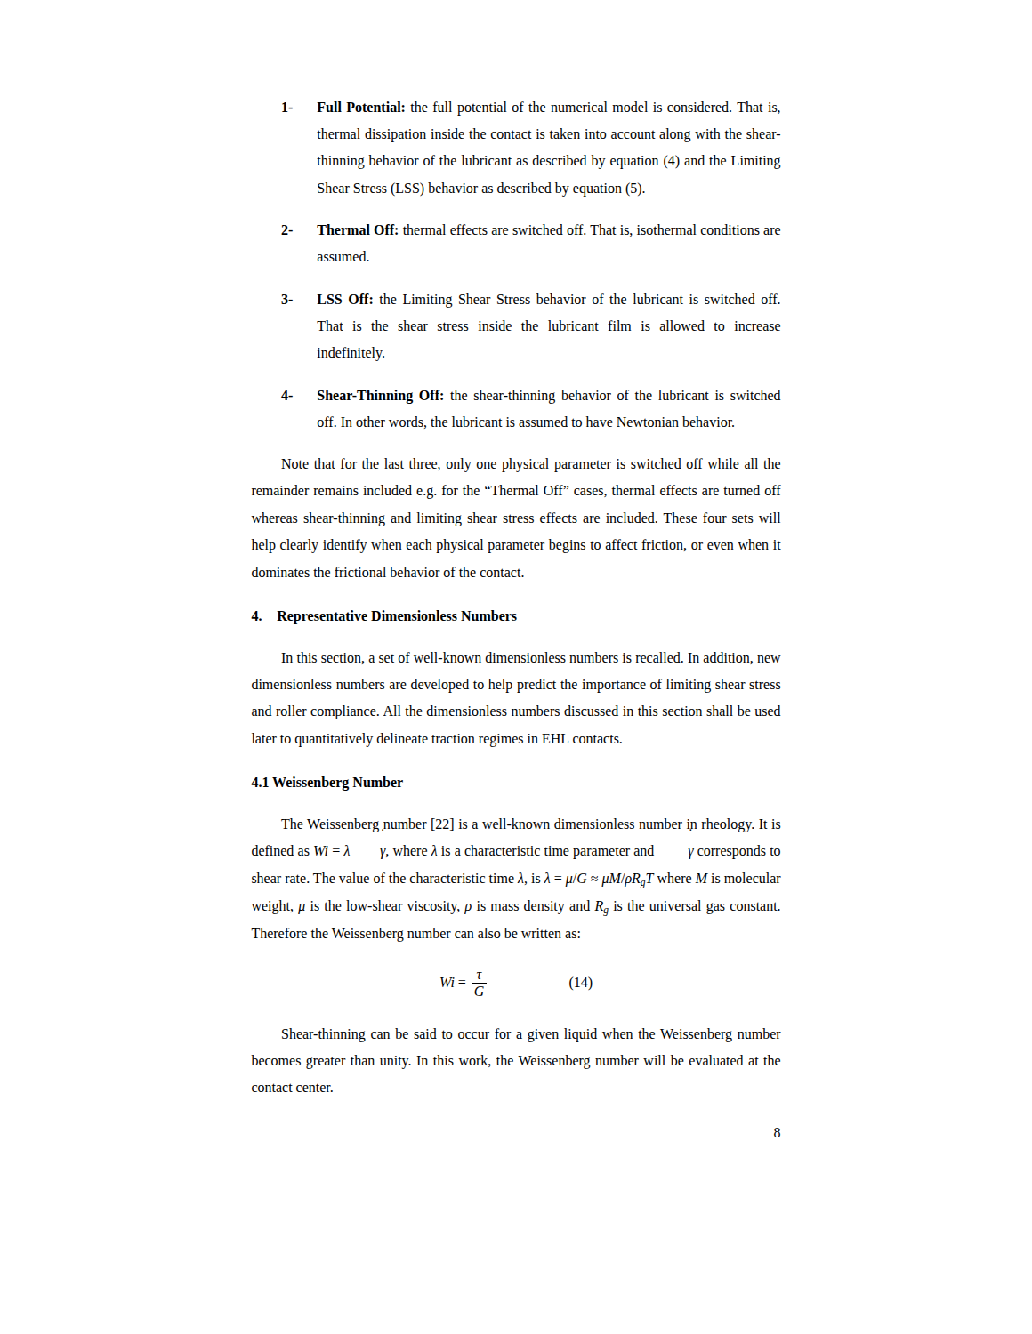Full Potential: the full potential of the numerical model is considered. That is, thermal dissipation inside the contact is taken into account along with the shear-thinning behavior of the lubricant as described by equation (4) and the Limiting Shear Stress (LSS) behavior as described by equation (5).
Thermal Off: thermal effects are switched off. That is, isothermal conditions are assumed.
LSS Off: the Limiting Shear Stress behavior of the lubricant is switched off. That is the shear stress inside the lubricant film is allowed to increase indefinitely.
Shear-Thinning Off: the shear-thinning behavior of the lubricant is switched off. In other words, the lubricant is assumed to have Newtonian behavior.
Note that for the last three, only one physical parameter is switched off while all the remainder remains included e.g. for the “Thermal Off” cases, thermal effects are turned off whereas shear-thinning and limiting shear stress effects are included. These four sets will help clearly identify when each physical parameter begins to affect friction, or even when it dominates the frictional behavior of the contact.
4. Representative Dimensionless Numbers
In this section, a set of well-known dimensionless numbers is recalled. In addition, new dimensionless numbers are developed to help predict the importance of limiting shear stress and roller compliance. All the dimensionless numbers discussed in this section shall be used later to quantitatively delineate traction regimes in EHL contacts.
4.1 Weissenberg Number
The Weissenberg number [22] is a well-known dimensionless number in rheology. It is defined as Wi = λγ, where λ is a characteristic time parameter and γ corresponds to shear rate. The value of the characteristic time λ, is λ = μ/G ≈ μM/ρRgT where M is molecular weight, μ is the low-shear viscosity, ρ is mass density and Rg is the universal gas constant. Therefore the Weissenberg number can also be written as:
Wi = τ G (14)
Shear-thinning can be said to occur for a given liquid when the Weissenberg number becomes greater than unity. In this work, the Weissenberg number will be evaluated at the contact center.
8